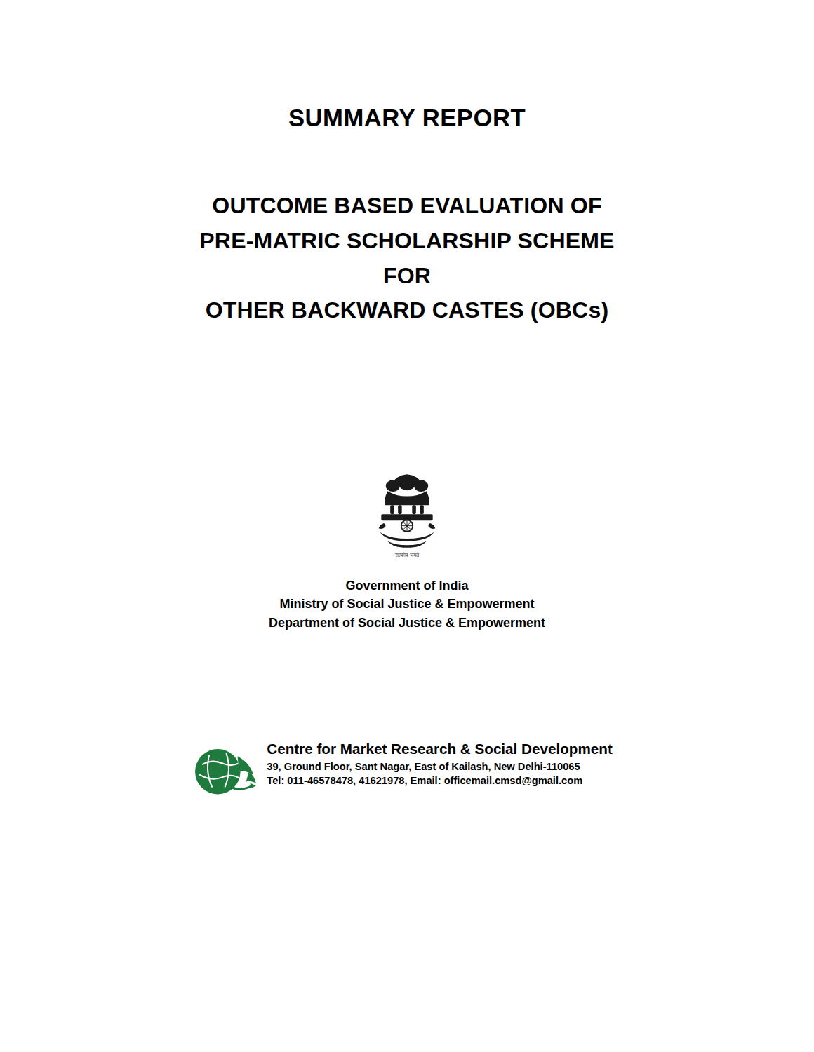SUMMARY REPORT
OUTCOME BASED EVALUATION OF
PRE-MATRIC SCHOLARSHIP SCHEME FOR
OTHER BACKWARD CASTES (OBCs)
सत्यमेव जयते
Government of India
Ministry of Social Justice & Empowerment
Department of Social Justice & Empowerment
Centre for Market Research & Social Development
39, Ground Floor, Sant Nagar, East of Kailash, New Delhi-110065
Tel: 011-46578478, 41621978, Email: officemail.cmsd@gmail.com